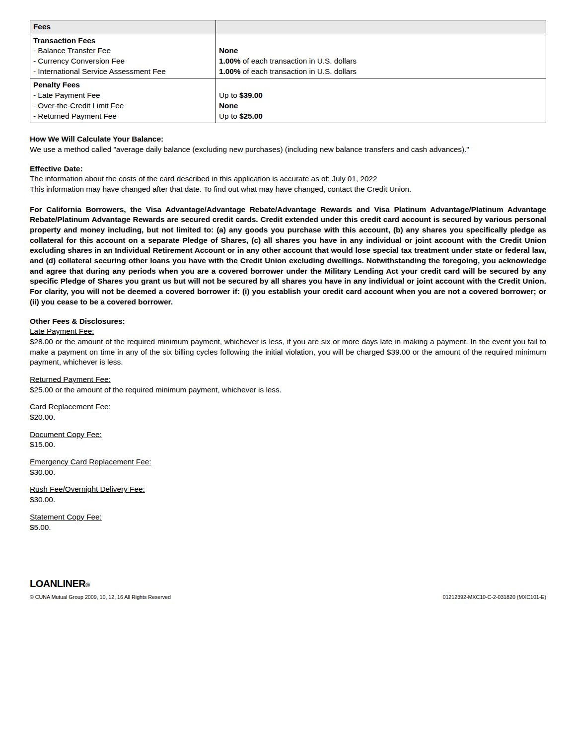| Fees | |
| --- | --- |
| Transaction Fees - Balance Transfer Fee - Currency Conversion Fee - International Service Assessment Fee | None 1.00% of each transaction in U.S. dollars 1.00% of each transaction in U.S. dollars |
| Penalty Fees - Late Payment Fee - Over-the-Credit Limit Fee - Returned Payment Fee | Up to $39.00 None Up to $25.00 |
How We Will Calculate Your Balance:
We use a method called "average daily balance (excluding new purchases) (including new balance transfers and cash advances)."
Effective Date:
The information about the costs of the card described in this application is accurate as of: July 01, 2022
This information may have changed after that date. To find out what may have changed, contact the Credit Union.
For California Borrowers, the Visa Advantage/Advantage Rebate/Advantage Rewards and Visa Platinum Advantage/Platinum Advantage Rebate/Platinum Advantage Rewards are secured credit cards. Credit extended under this credit card account is secured by various personal property and money including, but not limited to: (a) any goods you purchase with this account, (b) any shares you specifically pledge as collateral for this account on a separate Pledge of Shares, (c) all shares you have in any individual or joint account with the Credit Union excluding shares in an Individual Retirement Account or in any other account that would lose special tax treatment under state or federal law, and (d) collateral securing other loans you have with the Credit Union excluding dwellings. Notwithstanding the foregoing, you acknowledge and agree that during any periods when you are a covered borrower under the Military Lending Act your credit card will be secured by any specific Pledge of Shares you grant us but will not be secured by all shares you have in any individual or joint account with the Credit Union. For clarity, you will not be deemed a covered borrower if: (i) you establish your credit card account when you are not a covered borrower; or (ii) you cease to be a covered borrower.
Other Fees & Disclosures:
Late Payment Fee:
$28.00 or the amount of the required minimum payment, whichever is less, if you are six or more days late in making a payment. In the event you fail to make a payment on time in any of the six billing cycles following the initial violation, you will be charged $39.00 or the amount of the required minimum payment, whichever is less.
Returned Payment Fee:
$25.00 or the amount of the required minimum payment, whichever is less.
Card Replacement Fee:
$20.00.
Document Copy Fee:
$15.00.
Emergency Card Replacement Fee:
$30.00.
Rush Fee/Overnight Delivery Fee:
$30.00.
Statement Copy Fee:
$5.00.
LOANLINER®
© CUNA Mutual Group 2009, 10, 12, 16 All Rights Reserved 01212392-MXC10-C-2-031820 (MXC101-E)